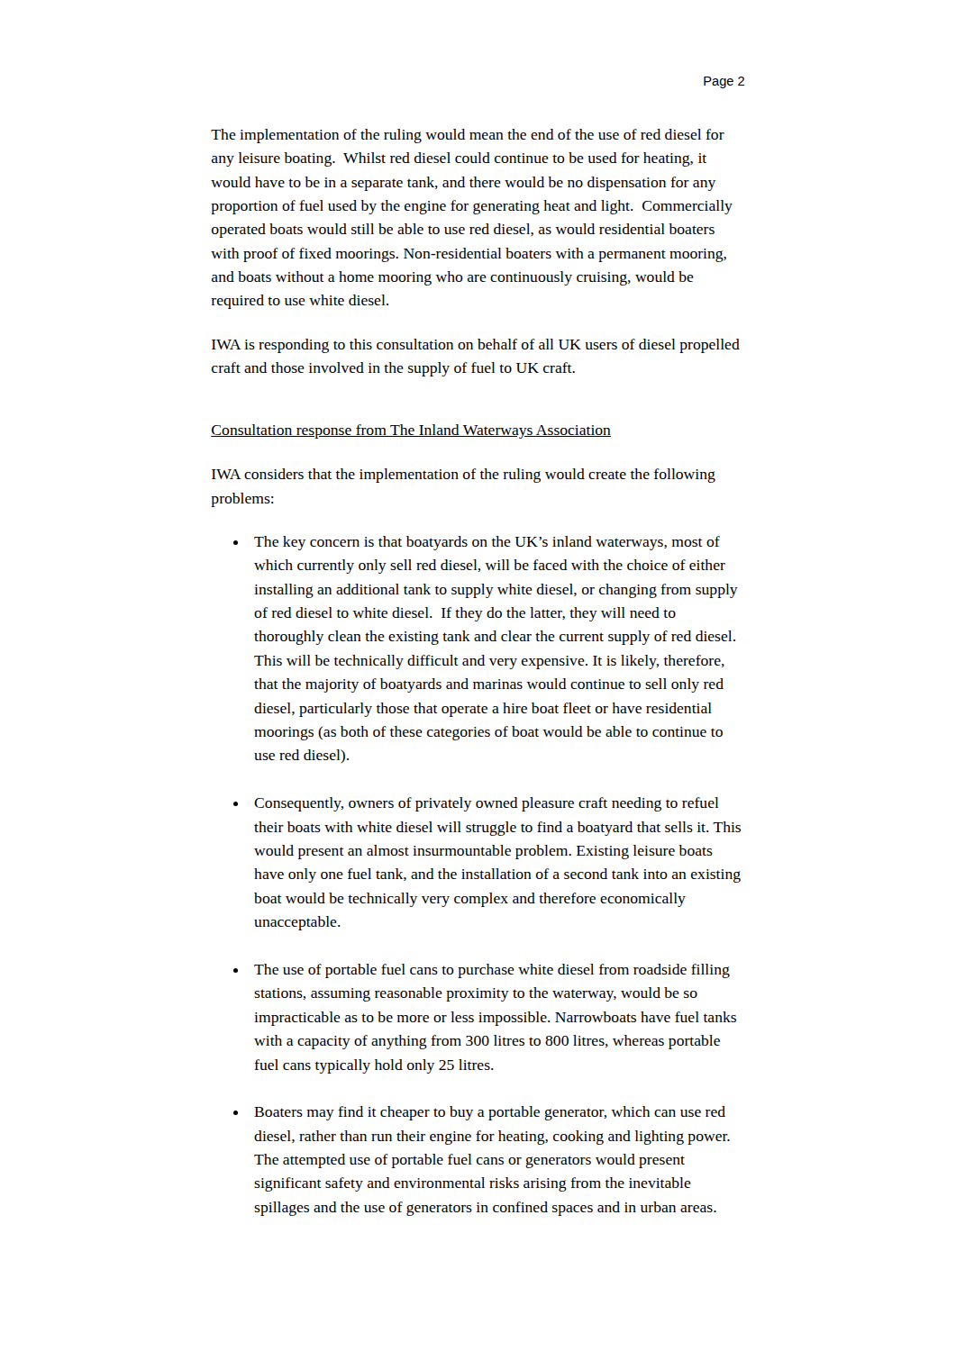Page 2
The implementation of the ruling would mean the end of the use of red diesel for any leisure boating. Whilst red diesel could continue to be used for heating, it would have to be in a separate tank, and there would be no dispensation for any proportion of fuel used by the engine for generating heat and light. Commercially operated boats would still be able to use red diesel, as would residential boaters with proof of fixed moorings. Non-residential boaters with a permanent mooring, and boats without a home mooring who are continuously cruising, would be required to use white diesel.
IWA is responding to this consultation on behalf of all UK users of diesel propelled craft and those involved in the supply of fuel to UK craft.
Consultation response from The Inland Waterways Association
IWA considers that the implementation of the ruling would create the following problems:
The key concern is that boatyards on the UK’s inland waterways, most of which currently only sell red diesel, will be faced with the choice of either installing an additional tank to supply white diesel, or changing from supply of red diesel to white diesel. If they do the latter, they will need to thoroughly clean the existing tank and clear the current supply of red diesel. This will be technically difficult and very expensive. It is likely, therefore, that the majority of boatyards and marinas would continue to sell only red diesel, particularly those that operate a hire boat fleet or have residential moorings (as both of these categories of boat would be able to continue to use red diesel).
Consequently, owners of privately owned pleasure craft needing to refuel their boats with white diesel will struggle to find a boatyard that sells it. This would present an almost insurmountable problem. Existing leisure boats have only one fuel tank, and the installation of a second tank into an existing boat would be technically very complex and therefore economically unacceptable.
The use of portable fuel cans to purchase white diesel from roadside filling stations, assuming reasonable proximity to the waterway, would be so impracticable as to be more or less impossible. Narrowboats have fuel tanks with a capacity of anything from 300 litres to 800 litres, whereas portable fuel cans typically hold only 25 litres.
Boaters may find it cheaper to buy a portable generator, which can use red diesel, rather than run their engine for heating, cooking and lighting power. The attempted use of portable fuel cans or generators would present significant safety and environmental risks arising from the inevitable spillages and the use of generators in confined spaces and in urban areas.